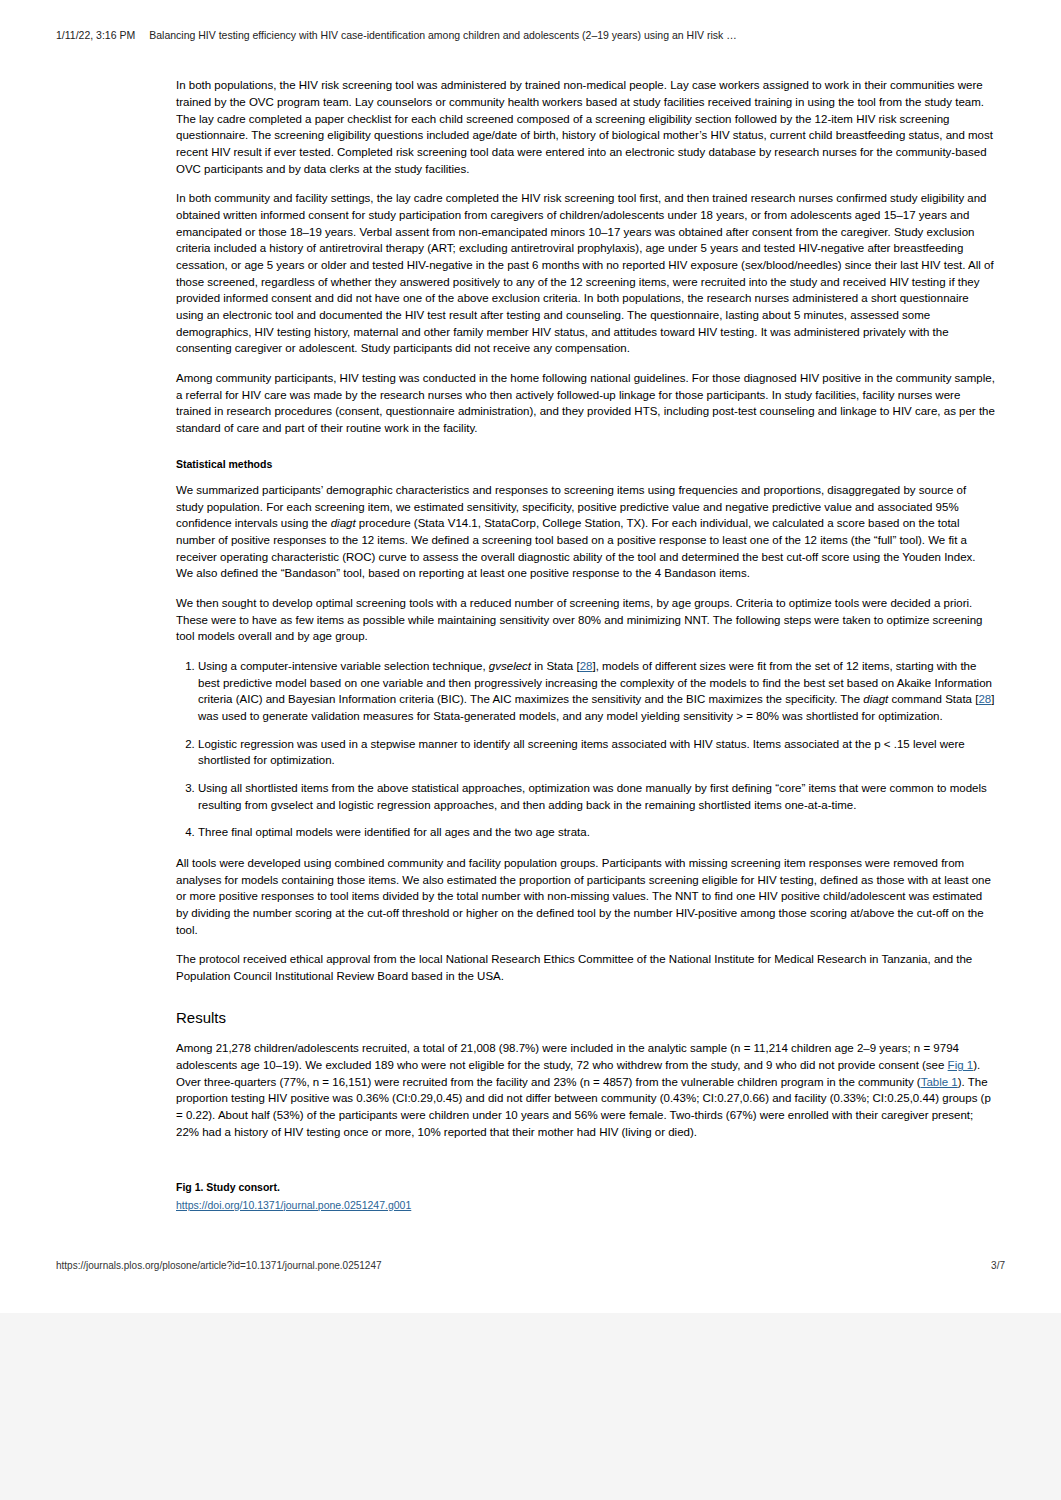1/11/22, 3:16 PM Balancing HIV testing efficiency with HIV case-identification among children and adolescents (2–19 years) using an HIV risk …
In both populations, the HIV risk screening tool was administered by trained non-medical people. Lay case workers assigned to work in their communities were trained by the OVC program team. Lay counselors or community health workers based at study facilities received training in using the tool from the study team. The lay cadre completed a paper checklist for each child screened composed of a screening eligibility section followed by the 12-item HIV risk screening questionnaire. The screening eligibility questions included age/date of birth, history of biological mother’s HIV status, current child breastfeeding status, and most recent HIV result if ever tested. Completed risk screening tool data were entered into an electronic study database by research nurses for the community-based OVC participants and by data clerks at the study facilities.
In both community and facility settings, the lay cadre completed the HIV risk screening tool first, and then trained research nurses confirmed study eligibility and obtained written informed consent for study participation from caregivers of children/adolescents under 18 years, or from adolescents aged 15–17 years and emancipated or those 18–19 years. Verbal assent from non-emancipated minors 10–17 years was obtained after consent from the caregiver. Study exclusion criteria included a history of antiretroviral therapy (ART; excluding antiretroviral prophylaxis), age under 5 years and tested HIV-negative after breastfeeding cessation, or age 5 years or older and tested HIV-negative in the past 6 months with no reported HIV exposure (sex/blood/needles) since their last HIV test. All of those screened, regardless of whether they answered positively to any of the 12 screening items, were recruited into the study and received HIV testing if they provided informed consent and did not have one of the above exclusion criteria. In both populations, the research nurses administered a short questionnaire using an electronic tool and documented the HIV test result after testing and counseling. The questionnaire, lasting about 5 minutes, assessed some demographics, HIV testing history, maternal and other family member HIV status, and attitudes toward HIV testing. It was administered privately with the consenting caregiver or adolescent. Study participants did not receive any compensation.
Among community participants, HIV testing was conducted in the home following national guidelines. For those diagnosed HIV positive in the community sample, a referral for HIV care was made by the research nurses who then actively followed-up linkage for those participants. In study facilities, facility nurses were trained in research procedures (consent, questionnaire administration), and they provided HTS, including post-test counseling and linkage to HIV care, as per the standard of care and part of their routine work in the facility.
Statistical methods
We summarized participants’ demographic characteristics and responses to screening items using frequencies and proportions, disaggregated by source of study population. For each screening item, we estimated sensitivity, specificity, positive predictive value and negative predictive value and associated 95% confidence intervals using the diagt procedure (Stata V14.1, StataCorp, College Station, TX). For each individual, we calculated a score based on the total number of positive responses to the 12 items. We defined a screening tool based on a positive response to least one of the 12 items (the “full” tool). We fit a receiver operating characteristic (ROC) curve to assess the overall diagnostic ability of the tool and determined the best cut-off score using the Youden Index. We also defined the “Bandason” tool, based on reporting at least one positive response to the 4 Bandason items.
We then sought to develop optimal screening tools with a reduced number of screening items, by age groups. Criteria to optimize tools were decided a priori. These were to have as few items as possible while maintaining sensitivity over 80% and minimizing NNT. The following steps were taken to optimize screening tool models overall and by age group.
Using a computer-intensive variable selection technique, gvselect in Stata [28], models of different sizes were fit from the set of 12 items, starting with the best predictive model based on one variable and then progressively increasing the complexity of the models to find the best set based on Akaike Information criteria (AIC) and Bayesian Information criteria (BIC). The AIC maximizes the sensitivity and the BIC maximizes the specificity. The diagt command Stata [28] was used to generate validation measures for Stata-generated models, and any model yielding sensitivity > = 80% was shortlisted for optimization.
Logistic regression was used in a stepwise manner to identify all screening items associated with HIV status. Items associated at the p < .15 level were shortlisted for optimization.
Using all shortlisted items from the above statistical approaches, optimization was done manually by first defining “core” items that were common to models resulting from gvselect and logistic regression approaches, and then adding back in the remaining shortlisted items one-at-a-time.
Three final optimal models were identified for all ages and the two age strata.
All tools were developed using combined community and facility population groups. Participants with missing screening item responses were removed from analyses for models containing those items. We also estimated the proportion of participants screening eligible for HIV testing, defined as those with at least one or more positive responses to tool items divided by the total number with non-missing values. The NNT to find one HIV positive child/adolescent was estimated by dividing the number scoring at the cut-off threshold or higher on the defined tool by the number HIV-positive among those scoring at/above the cut-off on the tool.
The protocol received ethical approval from the local National Research Ethics Committee of the National Institute for Medical Research in Tanzania, and the Population Council Institutional Review Board based in the USA.
Results
Among 21,278 children/adolescents recruited, a total of 21,008 (98.7%) were included in the analytic sample (n = 11,214 children age 2–9 years; n = 9794 adolescents age 10–19). We excluded 189 who were not eligible for the study, 72 who withdrew from the study, and 9 who did not provide consent (see Fig 1). Over three-quarters (77%, n = 16,151) were recruited from the facility and 23% (n = 4857) from the vulnerable children program in the community (Table 1). The proportion testing HIV positive was 0.36% (CI:0.29,0.45) and did not differ between community (0.43%; CI:0.27,0.66) and facility (0.33%; CI:0.25,0.44) groups (p = 0.22). About half (53%) of the participants were children under 10 years and 56% were female. Two-thirds (67%) were enrolled with their caregiver present; 22% had a history of HIV testing once or more, 10% reported that their mother had HIV (living or died).
Fig 1. Study consort. https://doi.org/10.1371/journal.pone.0251247.g001
https://journals.plos.org/plosone/article?id=10.1371/journal.pone.0251247 3/7